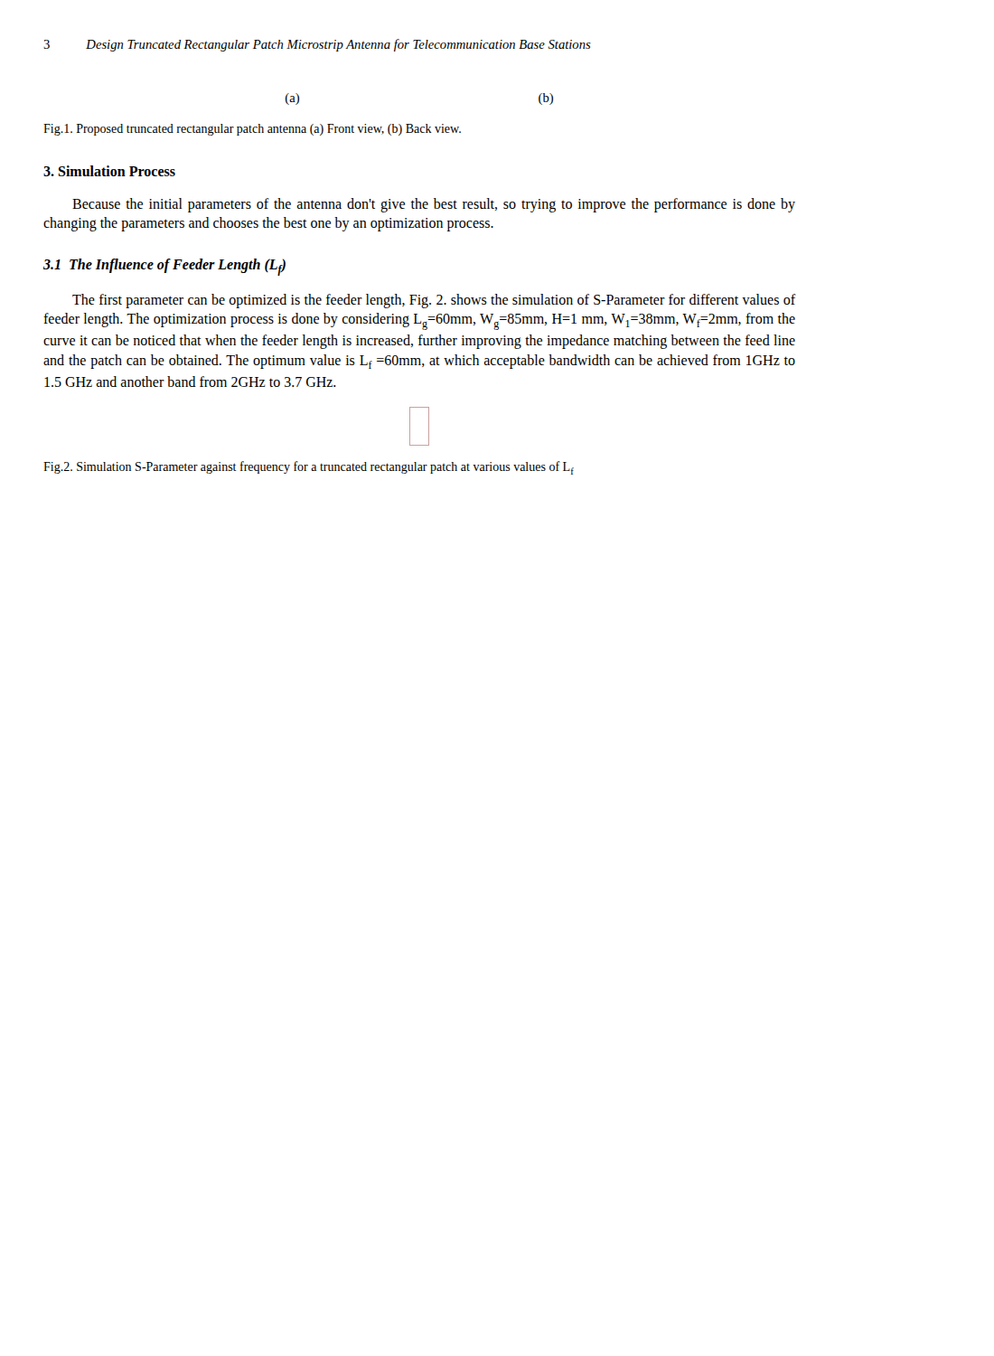3 Design Truncated Rectangular Patch Microstrip Antenna for Telecommunication Base Stations
(a) (b)
Fig.1. Proposed truncated rectangular patch antenna (a) Front view, (b) Back view.
3. Simulation Process
Because the initial parameters of the antenna don't give the best result, so trying to improve the performance is done by changing the parameters and chooses the best one by an optimization process.
3.1 The Influence of Feeder Length (Lf)
The first parameter can be optimized is the feeder length, Fig. 2. shows the simulation of S-Parameter for different values of feeder length. The optimization process is done by considering Lg=60mm, Wg=85mm, H=1 mm, W1=38mm, Wf=2mm, from the curve it can be noticed that when the feeder length is increased, further improving the impedance matching between the feed line and the patch can be obtained. The optimum value is Lf =60mm, at which acceptable bandwidth can be achieved from 1GHz to 1.5 GHz and another band from 2GHz to 3.7 GHz.
Fig.2. Simulation S-Parameter against frequency for a truncated rectangular patch at various values of Lf